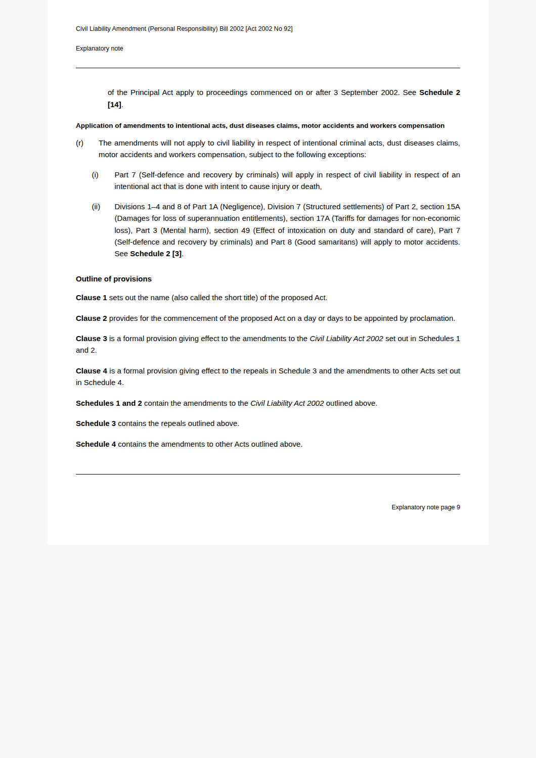Civil Liability Amendment (Personal Responsibility) Bill 2002 [Act 2002 No 92]
Explanatory note
of the Principal Act apply to proceedings commenced on or after 3 September 2002. See Schedule 2 [14].
Application of amendments to intentional acts, dust diseases claims, motor accidents and workers compensation
(r)
The amendments will not apply to civil liability in respect of intentional criminal acts, dust diseases claims, motor accidents and workers compensation, subject to the following exceptions:
(i)
Part 7 (Self-defence and recovery by criminals) will apply in respect of civil liability in respect of an intentional act that is done with intent to cause injury or death,
(ii)
Divisions 1–4 and 8 of Part 1A (Negligence), Division 7 (Structured settlements) of Part 2, section 15A (Damages for loss of superannuation entitlements), section 17A (Tariffs for damages for non-economic loss), Part 3 (Mental harm), section 49 (Effect of intoxication on duty and standard of care), Part 7 (Self-defence and recovery by criminals) and Part 8 (Good samaritans) will apply to motor accidents. See Schedule 2 [3].
Outline of provisions
Clause 1 sets out the name (also called the short title) of the proposed Act.
Clause 2 provides for the commencement of the proposed Act on a day or days to be appointed by proclamation.
Clause 3 is a formal provision giving effect to the amendments to the Civil Liability Act 2002 set out in Schedules 1 and 2.
Clause 4 is a formal provision giving effect to the repeals in Schedule 3 and the amendments to other Acts set out in Schedule 4.
Schedules 1 and 2 contain the amendments to the Civil Liability Act 2002 outlined above.
Schedule 3 contains the repeals outlined above.
Schedule 4 contains the amendments to other Acts outlined above.
Explanatory note page 9